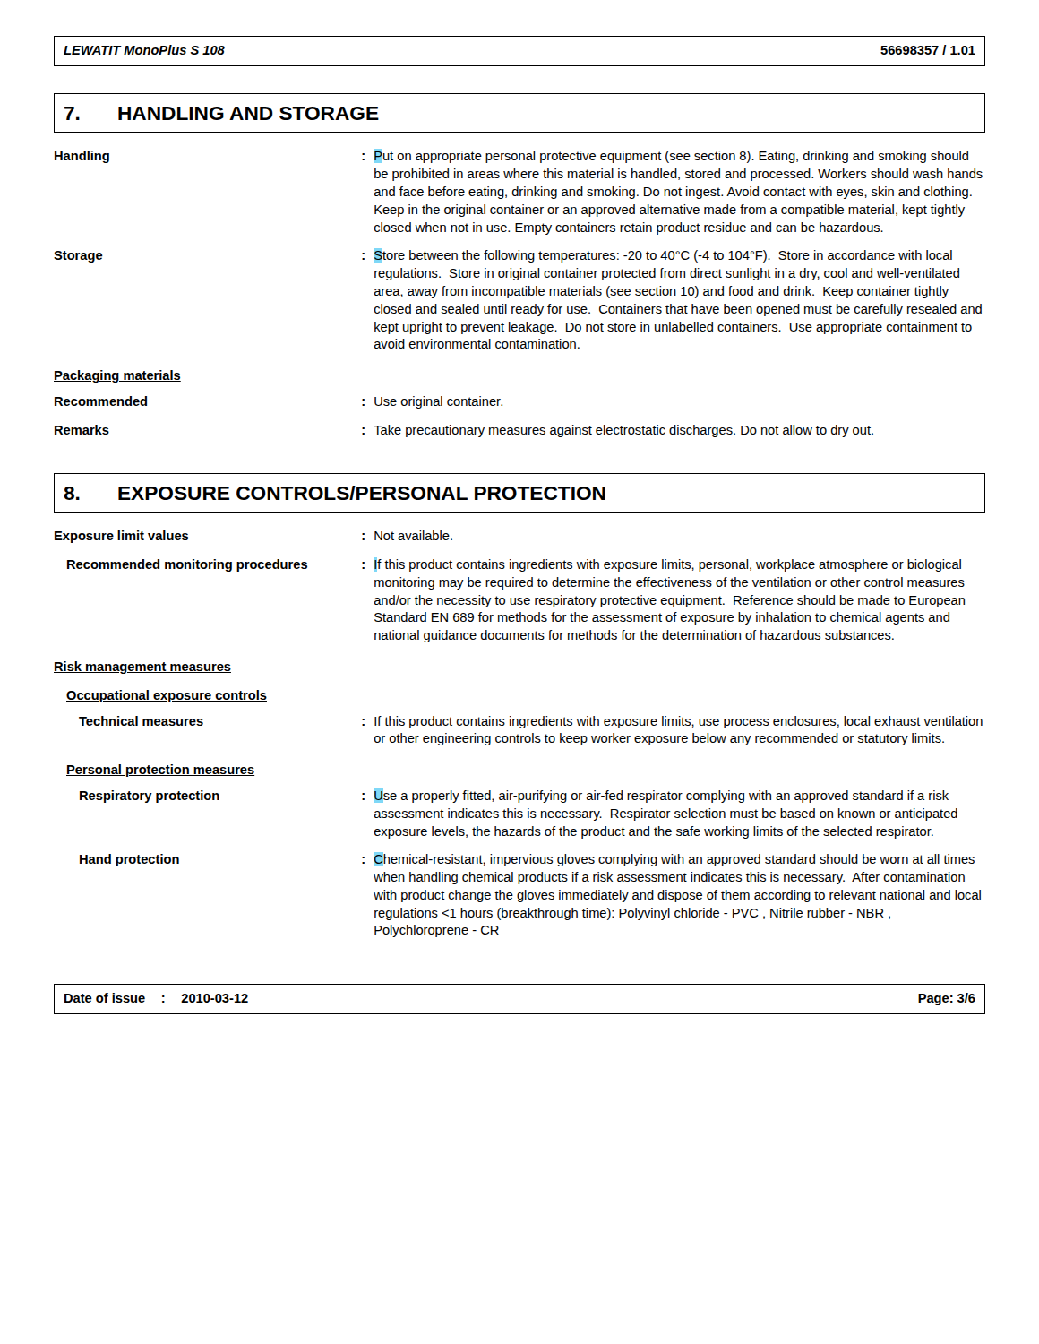LEWATIT MonoPlus S 108 56698357 / 1.01
7. HANDLING AND STORAGE
| Handling | : | P ut on appropriate personal protective equipment (see section 8). Eating, drinking and smoking should be prohibited in areas where this material is handled, stored and processed. Workers should wash hands and face before eating, drinking and smoking. Do not ingest. Avoid contact with eyes, skin and clothing. Keep in the original container or an approved alternative made from a compatible material, kept tightly closed when not in use. Empty containers retain product residue and can be hazardous. |
| Storage | : | S tore between the following temperatures: -20 to 40°C (-4 to 104°F). Store in accordance with local regulations. Store in original container protected from direct sunlight in a dry, cool and well-ventilated area, away from incompatible materials (see section 10) and food and drink. Keep container tightly closed and sealed until ready for use. Containers that have been opened must be carefully resealed and kept upright to prevent leakage. Do not store in unlabelled containers. Use appropriate containment to avoid environmental contamination. |
Packaging materials
| Recommended | : | Use original container. |
| Remarks | : | Take precautionary measures against electrostatic discharges. Do not allow to dry out. |
8. EXPOSURE CONTROLS/PERSONAL PROTECTION
| Exposure limit values | : | Not available. |
| Recommended monitoring procedures | : | I f this product contains ingredients with exposure limits, personal, workplace atmosphere or biological monitoring may be required to determine the effectiveness of the ventilation or other control measures and/or the necessity to use respiratory protective equipment. Reference should be made to European Standard EN 689 for methods for the assessment of exposure by inhalation to chemical agents and national guidance documents for methods for the determination of hazardous substances. |
Risk management measures
Occupational exposure controls
| Technical measures | : | If this product contains ingredients with exposure limits, use process enclosures, local exhaust ventilation or other engineering controls to keep worker exposure below any recommended or statutory limits. |
Personal protection measures
| Respiratory protection | : | U se a properly fitted, air-purifying or air-fed respirator complying with an approved standard if a risk assessment indicates this is necessary. Respirator selection must be based on known or anticipated exposure levels, the hazards of the product and the safe working limits of the selected respirator. |
| Hand protection | : | C hemical-resistant, impervious gloves complying with an approved standard should be worn at all times when handling chemical products if a risk assessment indicates this is necessary. After contamination with product change the gloves immediately and dispose of them according to relevant national and local regulations <1 hours (breakthrough time): Polyvinyl chloride - PVC , Nitrile rubber - NBR , Polychloroprene - CR |
Date of issue: 2010-03-12 Page: 3/6